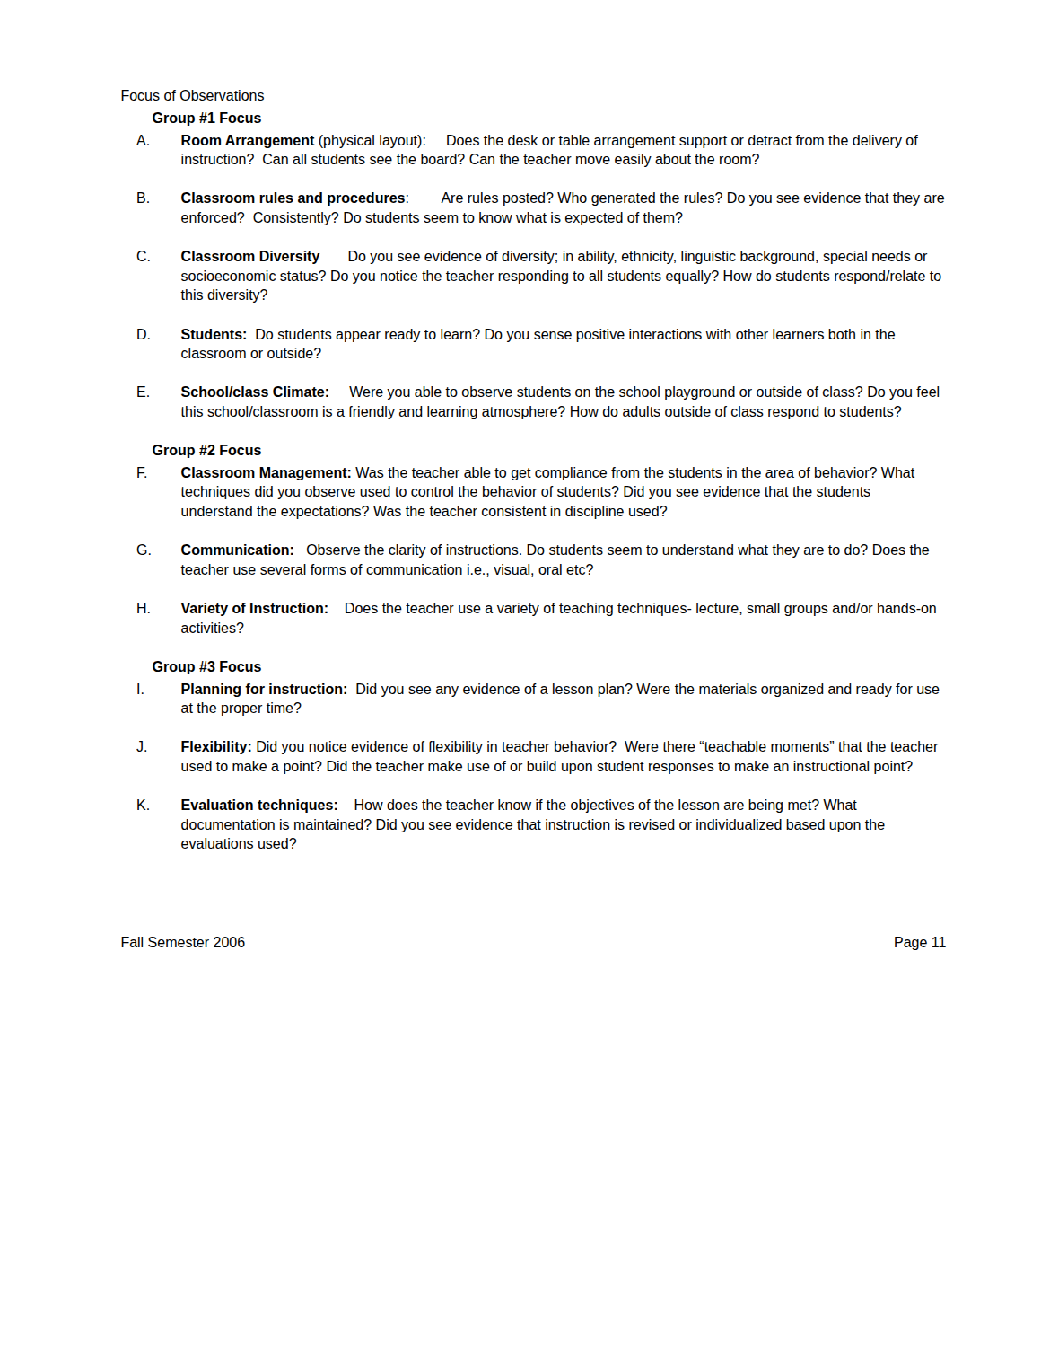Focus of Observations
Group #1 Focus
A.
Room Arrangement (physical layout): Does the desk or table arrangement support or detract from the delivery of instruction? Can all students see the board? Can the teacher move easily about the room?
B.
Classroom rules and procedures: Are rules posted? Who generated the rules? Do you see evidence that they are enforced? Consistently? Do students seem to know what is expected of them?
C.
Classroom Diversity Do you see evidence of diversity; in ability, ethnicity, linguistic background, special needs or socioeconomic status? Do you notice the teacher responding to all students equally? How do students respond/relate to this diversity?
D.
Students: Do students appear ready to learn? Do you sense positive interactions with other learners both in the classroom or outside?
E.
School/class Climate: Were you able to observe students on the school playground or outside of class? Do you feel this school/classroom is a friendly and learning atmosphere? How do adults outside of class respond to students?
Group #2 Focus
F.
Classroom Management: Was the teacher able to get compliance from the students in the area of behavior? What techniques did you observe used to control the behavior of students? Did you see evidence that the students understand the expectations? Was the teacher consistent in discipline used?
G.
Communication: Observe the clarity of instructions. Do students seem to understand what they are to do? Does the teacher use several forms of communication i.e., visual, oral etc?
H.
Variety of Instruction: Does the teacher use a variety of teaching techniques- lecture, small groups and/or hands-on activities?
Group #3 Focus
I.
Planning for instruction: Did you see any evidence of a lesson plan? Were the materials organized and ready for use at the proper time?
J.
Flexibility: Did you notice evidence of flexibility in teacher behavior? Were there “teachable moments” that the teacher used to make a point? Did the teacher make use of or build upon student responses to make an instructional point?
K.
Evaluation techniques: How does the teacher know if the objectives of the lesson are being met? What documentation is maintained? Did you see evidence that instruction is revised or individualized based upon the evaluations used?
Fall Semester 2006 Page 11